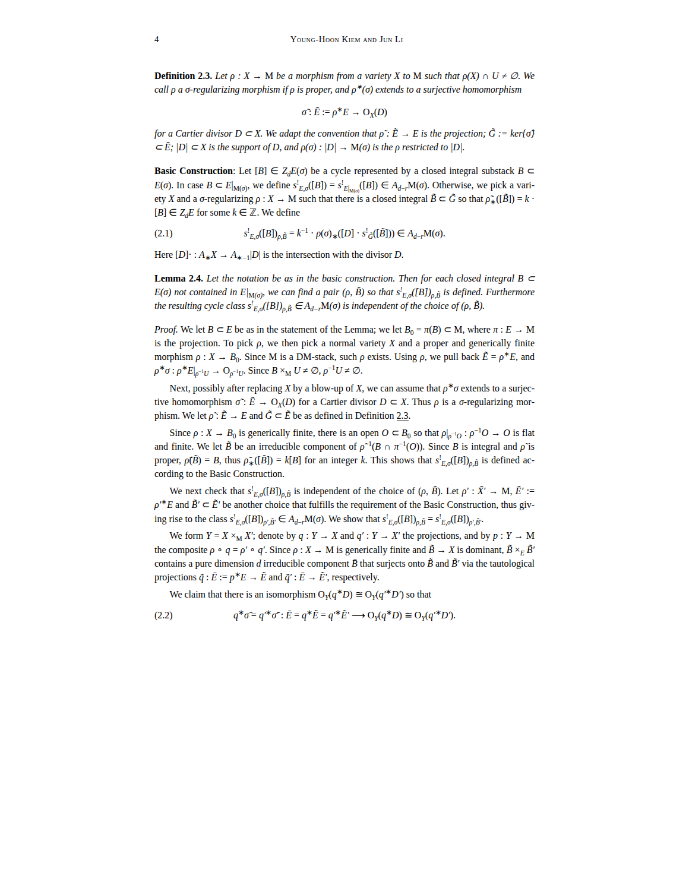4 Young-Hoon Kiem and Jun Li
Definition 2.3. Let ρ : X → M be a morphism from a variety X to M such that ρ(X) ∩ U ≠ ∅. We call ρ a σ-regularizing morphism if ρ is proper, and ρ∗(σ) extends to a surjective homomorphism
σ̃ : Ẽ := ρ∗E → OX(D)
for a Cartier divisor D ⊂ X. We adapt the convention that ρ̃ : Ẽ → E is the projection; G̃ := ker{σ̃} ⊂ Ẽ; |D| ⊂ X is the support of D, and ρ(σ) : |D| → M(σ) is the ρ restricted to |D|.
Basic Construction: Let [B] ∈ ZdE(σ) be a cycle represented by a closed integral substack B ⊂ E(σ). In case B ⊂ E|M(σ), we define s!E,σ([B]) = s!E|M(σ)([B]) ∈ Ad−rM(σ). Otherwise, we pick a variety X and a σ-regularizing ρ : X → M such that there is a closed integral B̃ ⊂ G̃ so that ρ̃∗([B̃]) = k · [B] ∈ ZdE for some k ∈ ℤ. We define
(2.1) s!E,σ([B])ρ,B̃ = k−1 · ρ(σ)∗([D] · s!G̃([B̃])) ∈ Ad−rM(σ).
Here [D]· : A∗X → A∗−1|D| is the intersection with the divisor D.
Lemma 2.4. Let the notation be as in the basic construction. Then for each closed integral B ⊂ E(σ) not contained in E|M(σ), we can find a pair (ρ, B̃) so that s!E,σ([B])ρ,B̃ is defined. Furthermore the resulting cycle class s!E,σ([B])ρ,B̃ ∈ Ad−rM(σ) is independent of the choice of (ρ, B̃).
Proof. We let B ⊂ E be as in the statement of the Lemma; we let B0 = π(B) ⊂ M, where π : E → M is the projection. To pick ρ, we then pick a normal variety X and a proper and generically finite morphism ρ : X → B0. Since M is a DM-stack, such ρ exists. Using ρ, we pull back Ẽ = ρ∗E, and ρ∗σ : ρ∗E|ρ−1U → Oρ−1U. Since B ×M U ≠ ∅, ρ−1U ≠ ∅.
Next, possibly after replacing X by a blow-up of X, we can assume that ρ∗σ extends to a surjective homomorphism σ̃ : Ẽ → OX(D) for a Cartier divisor D ⊂ X. Thus ρ is a σ-regularizing morphism. We let ρ̃ : Ẽ → E and G̃ ⊂ Ẽ be as defined in Definition 2.3.
Since ρ : X → B0 is generically finite, there is an open O ⊂ B0 so that ρ|ρ−1O : ρ−1O → O is flat and finite. We let B̃ be an irreducible component of ρ̃−1(B ∩ π−1(O)). Since B is integral and ρ̃ is proper, ρ̃(B̃) = B, thus ρ̃∗([B̃]) = k[B] for an integer k. This shows that s!E,σ([B])ρ,B̃ is defined according to the Basic Construction.
We next check that s!E,σ([B])ρ,B̃ is independent of the choice of (ρ, B̃). Let ρ′ : X̃′ → M, Ẽ′ := ρ′∗E and B̃′ ⊂ Ẽ′ be another choice that fulfills the requirement of the Basic Construction, thus giving rise to the class s!E,σ([B])ρ′,B̃′ ∈ Ad−rM(σ). We show that s!E,σ([B])ρ,B̃ = s!E,σ([B])ρ′,B̃′.
We form Y = X ×M X′; denote by q : Y → X and q′ : Y → X′ the projections, and by p : Y → M the composite ρ ∘ q = ρ′ ∘ q′. Since ρ : X → M is generically finite and B̃ → X is dominant, B̃ ×E B̃′ contains a pure dimension d irreducible component B̄ that surjects onto B̃ and B̃′ via the tautological projections q̃ : Ē := p∗E → Ẽ and q̃′ : Ē → Ẽ′, respectively.
We claim that there is an isomorphism OY(q∗D) ≅ OY(q′∗D′) so that
(2.2) q∗σ̃ = q′∗σ̃′ : Ē = q∗Ẽ = q′∗Ẽ′ ⟶ OY(q∗D) ≅ OY(q′∗D′).